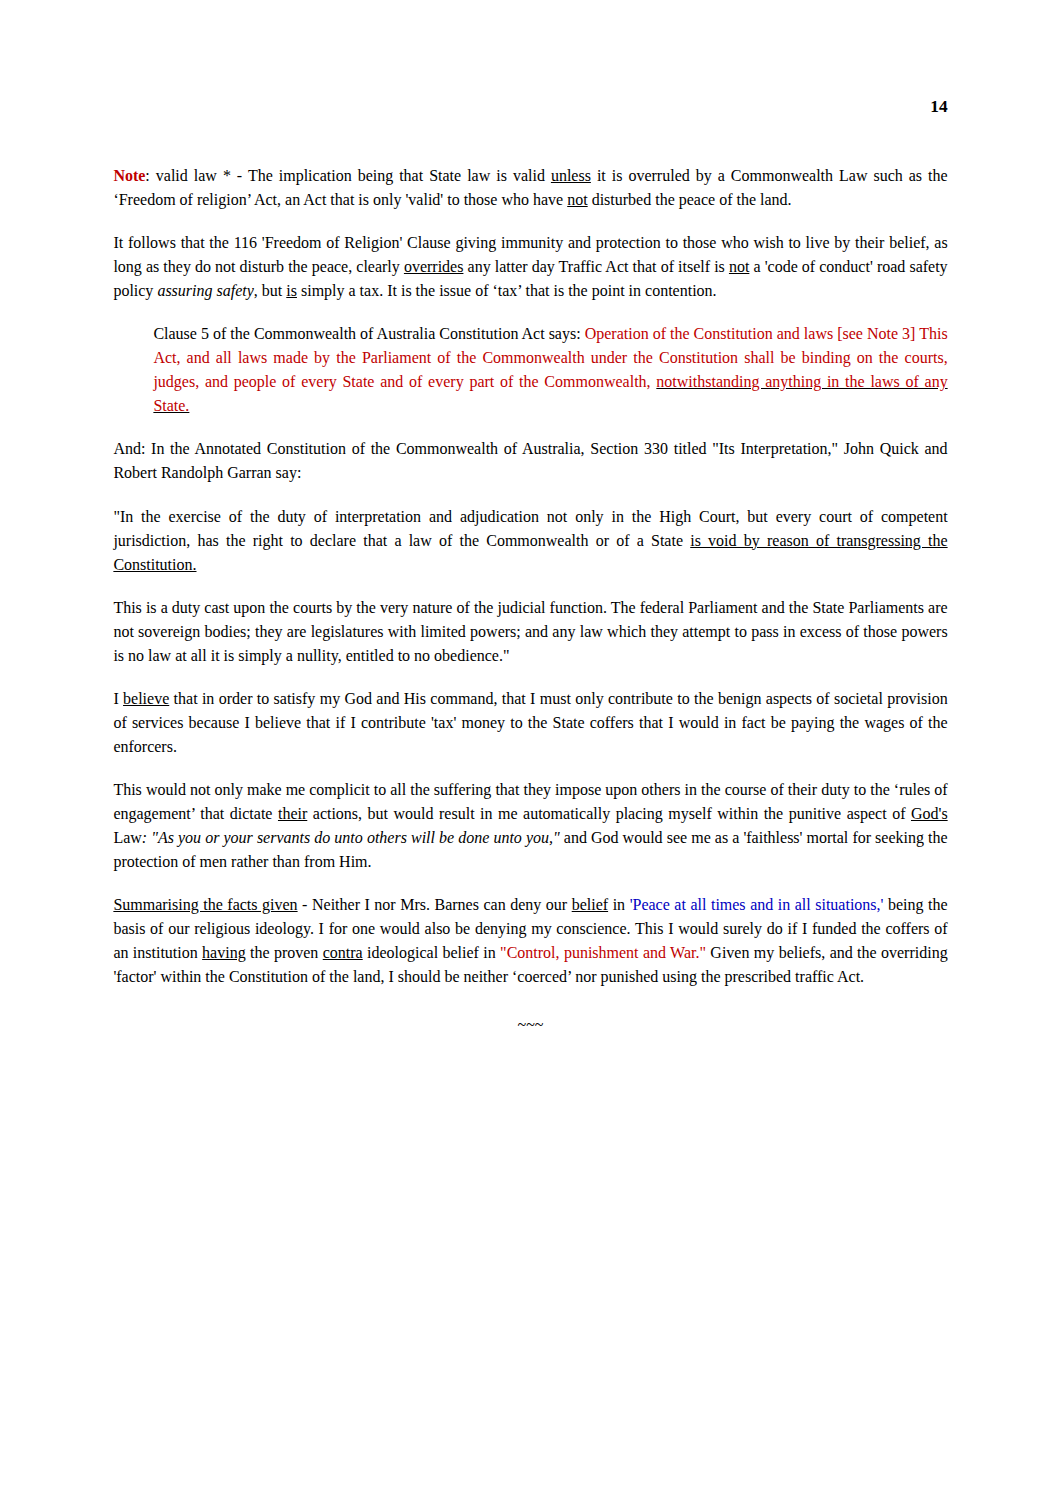14
Note: valid law * - The implication being that State law is valid unless it is overruled by a Commonwealth Law such as the ‘Freedom of religion’ Act, an Act that is only 'valid' to those who have not disturbed the peace of the land.
It follows that the 116 'Freedom of Religion' Clause giving immunity and protection to those who wish to live by their belief, as long as they do not disturb the peace, clearly overrides any latter day Traffic Act that of itself is not a 'code of conduct' road safety policy assuring safety, but is simply a tax. It is the issue of ‘tax’ that is the point in contention.
Clause 5 of the Commonwealth of Australia Constitution Act says: Operation of the Constitution and laws [see Note 3] This Act, and all laws made by the Parliament of the Commonwealth under the Constitution shall be binding on the courts, judges, and people of every State and of every part of the Commonwealth, notwithstanding anything in the laws of any State.
And: In the Annotated Constitution of the Commonwealth of Australia, Section 330 titled "Its Interpretation," John Quick and Robert Randolph Garran say:
"In the exercise of the duty of interpretation and adjudication not only in the High Court, but every court of competent jurisdiction, has the right to declare that a law of the Commonwealth or of a State is void by reason of transgressing the Constitution.
This is a duty cast upon the courts by the very nature of the judicial function. The federal Parliament and the State Parliaments are not sovereign bodies; they are legislatures with limited powers; and any law which they attempt to pass in excess of those powers is no law at all it is simply a nullity, entitled to no obedience."
I believe that in order to satisfy my God and His command, that I must only contribute to the benign aspects of societal provision of services because I believe that if I contribute 'tax' money to the State coffers that I would in fact be paying the wages of the enforcers.
This would not only make me complicit to all the suffering that they impose upon others in the course of their duty to the ‘rules of engagement’ that dictate their actions, but would result in me automatically placing myself within the punitive aspect of God's Law: "As you or your servants do unto others will be done unto you," and God would see me as a 'faithless' mortal for seeking the protection of men rather than from Him.
Summarising the facts given - Neither I nor Mrs. Barnes can deny our belief in 'Peace at all times and in all situations,' being the basis of our religious ideology. I for one would also be denying my conscience. This I would surely do if I funded the coffers of an institution having the proven contra ideological belief in "Control, punishment and War." Given my beliefs, and the overriding 'factor' within the Constitution of the land, I should be neither ‘coerced’ nor punished using the prescribed traffic Act.
~~~